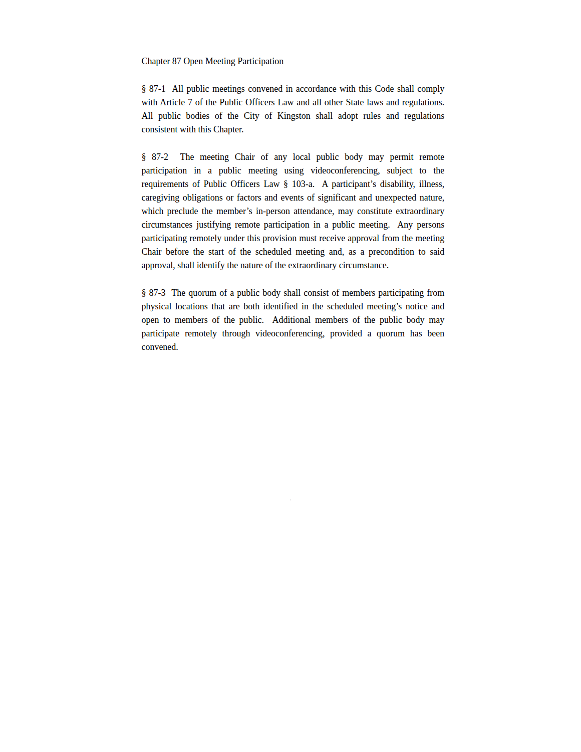Chapter 87 Open Meeting Participation
§ 87-1 All public meetings convened in accordance with this Code shall comply with Article 7 of the Public Officers Law and all other State laws and regulations. All public bodies of the City of Kingston shall adopt rules and regulations consistent with this Chapter.
§ 87-2 The meeting Chair of any local public body may permit remote participation in a public meeting using videoconferencing, subject to the requirements of Public Officers Law § 103-a. A participant’s disability, illness, caregiving obligations or factors and events of significant and unexpected nature, which preclude the member’s in-person attendance, may constitute extraordinary circumstances justifying remote participation in a public meeting. Any persons participating remotely under this provision must receive approval from the meeting Chair before the start of the scheduled meeting and, as a precondition to said approval, shall identify the nature of the extraordinary circumstance.
§ 87-3 The quorum of a public body shall consist of members participating from physical locations that are both identified in the scheduled meeting’s notice and open to members of the public. Additional members of the public body may participate remotely through videoconferencing, provided a quorum has been convened.
·